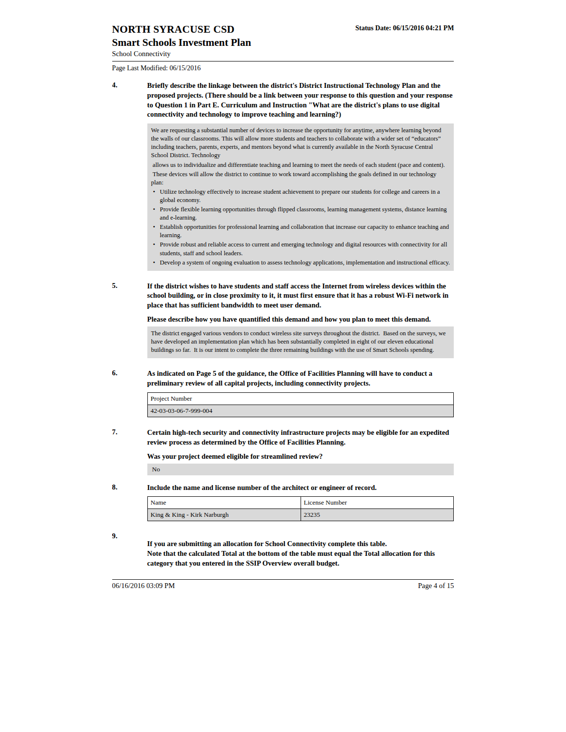NORTH SYRACUSE CSD
Smart Schools Investment Plan
School Connectivity
Status Date: 06/15/2016 04:21 PM
Page Last Modified: 06/15/2016
4.
Briefly describe the linkage between the district's District Instructional Technology Plan and the proposed projects. (There should be a link between your response to this question and your response to Question 1 in Part E. Curriculum and Instruction "What are the district's plans to use digital connectivity and technology to improve teaching and learning?)
We are requesting a substantial number of devices to increase the opportunity for anytime, anywhere learning beyond the walls of our classrooms. This will allow more students and teachers to collaborate with a wider set of “educators” including teachers, parents, experts, and mentors beyond what is currently available in the North Syracuse Central School District. Technology
allows us to individualize and differentiate teaching and learning to meet the needs of each student (pace and content).
These devices will allow the district to continue to work toward accomplishing the goals defined in our technology plan:
Utilize technology effectively to increase student achievement to prepare our students for college and careers in a global economy.
Provide flexible learning opportunities through flipped classrooms, learning management systems, distance learning and e-learning.
Establish opportunities for professional learning and collaboration that increase our capacity to enhance teaching and learning.
Provide robust and reliable access to current and emerging technology and digital resources with connectivity for all students, staff and school leaders.
Develop a system of ongoing evaluation to assess technology applications, implementation and instructional efficacy.
5.
If the district wishes to have students and staff access the Internet from wireless devices within the school building, or in close proximity to it, it must first ensure that it has a robust Wi-Fi network in place that has sufficient bandwidth to meet user demand.
Please describe how you have quantified this demand and how you plan to meet this demand.
The district engaged various vendors to conduct wireless site surveys throughout the district. Based on the surveys, we have developed an implementation plan which has been substantially completed in eight of our eleven educational buildings so far. It is our intent to complete the three remaining buildings with the use of Smart Schools spending.
6.
As indicated on Page 5 of the guidance, the Office of Facilities Planning will have to conduct a preliminary review of all capital projects, including connectivity projects.
| Project Number |
| --- |
| 42-03-03-06-7-999-004 |
7.
Certain high-tech security and connectivity infrastructure projects may be eligible for an expedited review process as determined by the Office of Facilities Planning.
Was your project deemed eligible for streamlined review?
No
8.
Include the name and license number of the architect or engineer of record.
| Name | License Number |
| --- | --- |
| King & King - Kirk Narburgh | 23235 |
9.
If you are submitting an allocation for School Connectivity complete this table.
Note that the calculated Total at the bottom of the table must equal the Total allocation for this category that you entered in the SSIP Overview overall budget.
06/16/2016 03:09 PM
Page 4 of 15